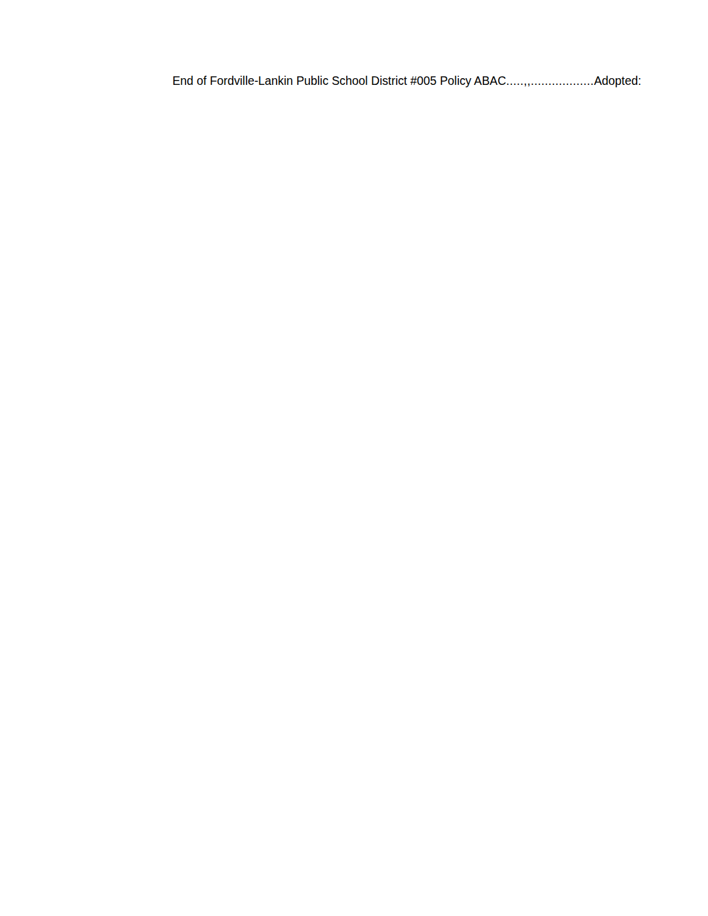End of Fordville-Lankin Public School District #005 Policy ABAC.....,,.................. Adopted: